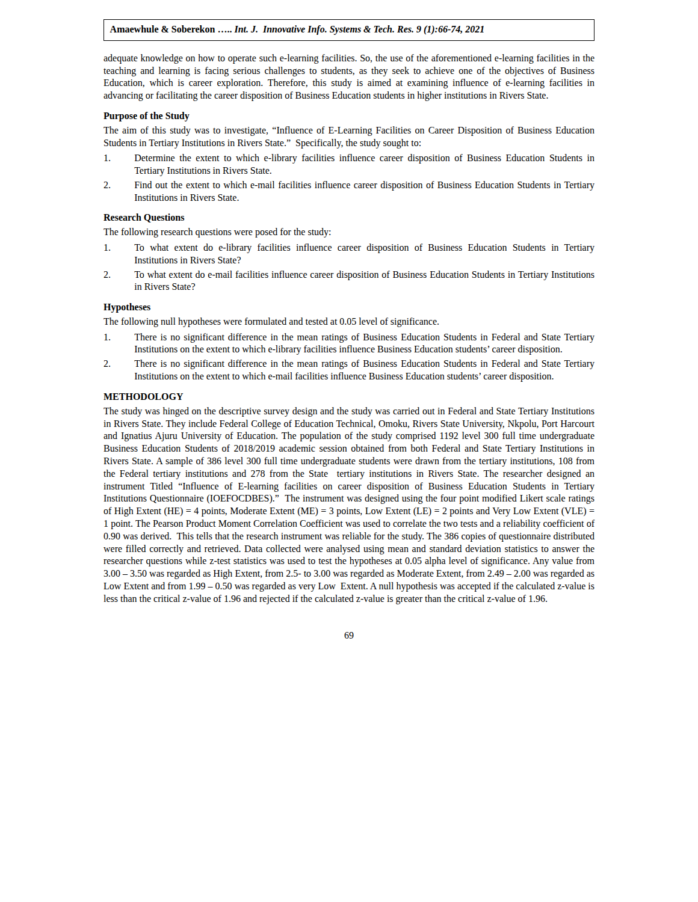Amaewhule & Soberekon ….. Int. J. Innovative Info. Systems & Tech. Res. 9 (1):66-74, 2021
adequate knowledge on how to operate such e-learning facilities. So, the use of the aforementioned e-learning facilities in the teaching and learning is facing serious challenges to students, as they seek to achieve one of the objectives of Business Education, which is career exploration. Therefore, this study is aimed at examining influence of e-learning facilities in advancing or facilitating the career disposition of Business Education students in higher institutions in Rivers State.
Purpose of the Study
The aim of this study was to investigate, “Influence of E-Learning Facilities on Career Disposition of Business Education Students in Tertiary Institutions in Rivers State.” Specifically, the study sought to:
1. Determine the extent to which e-library facilities influence career disposition of Business Education Students in Tertiary Institutions in Rivers State.
2. Find out the extent to which e-mail facilities influence career disposition of Business Education Students in Tertiary Institutions in Rivers State.
Research Questions
The following research questions were posed for the study:
1. To what extent do e-library facilities influence career disposition of Business Education Students in Tertiary Institutions in Rivers State?
2. To what extent do e-mail facilities influence career disposition of Business Education Students in Tertiary Institutions in Rivers State?
Hypotheses
The following null hypotheses were formulated and tested at 0.05 level of significance.
1. There is no significant difference in the mean ratings of Business Education Students in Federal and State Tertiary Institutions on the extent to which e-library facilities influence Business Education students’ career disposition.
2. There is no significant difference in the mean ratings of Business Education Students in Federal and State Tertiary Institutions on the extent to which e-mail facilities influence Business Education students’ career disposition.
METHODOLOGY
The study was hinged on the descriptive survey design and the study was carried out in Federal and State Tertiary Institutions in Rivers State. They include Federal College of Education Technical, Omoku, Rivers State University, Nkpolu, Port Harcourt and Ignatius Ajuru University of Education. The population of the study comprised 1192 level 300 full time undergraduate Business Education Students of 2018/2019 academic session obtained from both Federal and State Tertiary Institutions in Rivers State. A sample of 386 level 300 full time undergraduate students were drawn from the tertiary institutions, 108 from the Federal tertiary institutions and 278 from the State tertiary institutions in Rivers State. The researcher designed an instrument Titled “Influence of E-learning facilities on career disposition of Business Education Students in Tertiary Institutions Questionnaire (IOEFOCDBES).” The instrument was designed using the four point modified Likert scale ratings of High Extent (HE) = 4 points, Moderate Extent (ME) = 3 points, Low Extent (LE) = 2 points and Very Low Extent (VLE) = 1 point. The Pearson Product Moment Correlation Coefficient was used to correlate the two tests and a reliability coefficient of 0.90 was derived. This tells that the research instrument was reliable for the study. The 386 copies of questionnaire distributed were filled correctly and retrieved. Data collected were analysed using mean and standard deviation statistics to answer the researcher questions while z-test statistics was used to test the hypotheses at 0.05 alpha level of significance. Any value from 3.00 – 3.50 was regarded as High Extent, from 2.5- to 3.00 was regarded as Moderate Extent, from 2.49 – 2.00 was regarded as Low Extent and from 1.99 – 0.50 was regarded as very Low Extent. A null hypothesis was accepted if the calculated z-value is less than the critical z-value of 1.96 and rejected if the calculated z-value is greater than the critical z-value of 1.96.
69